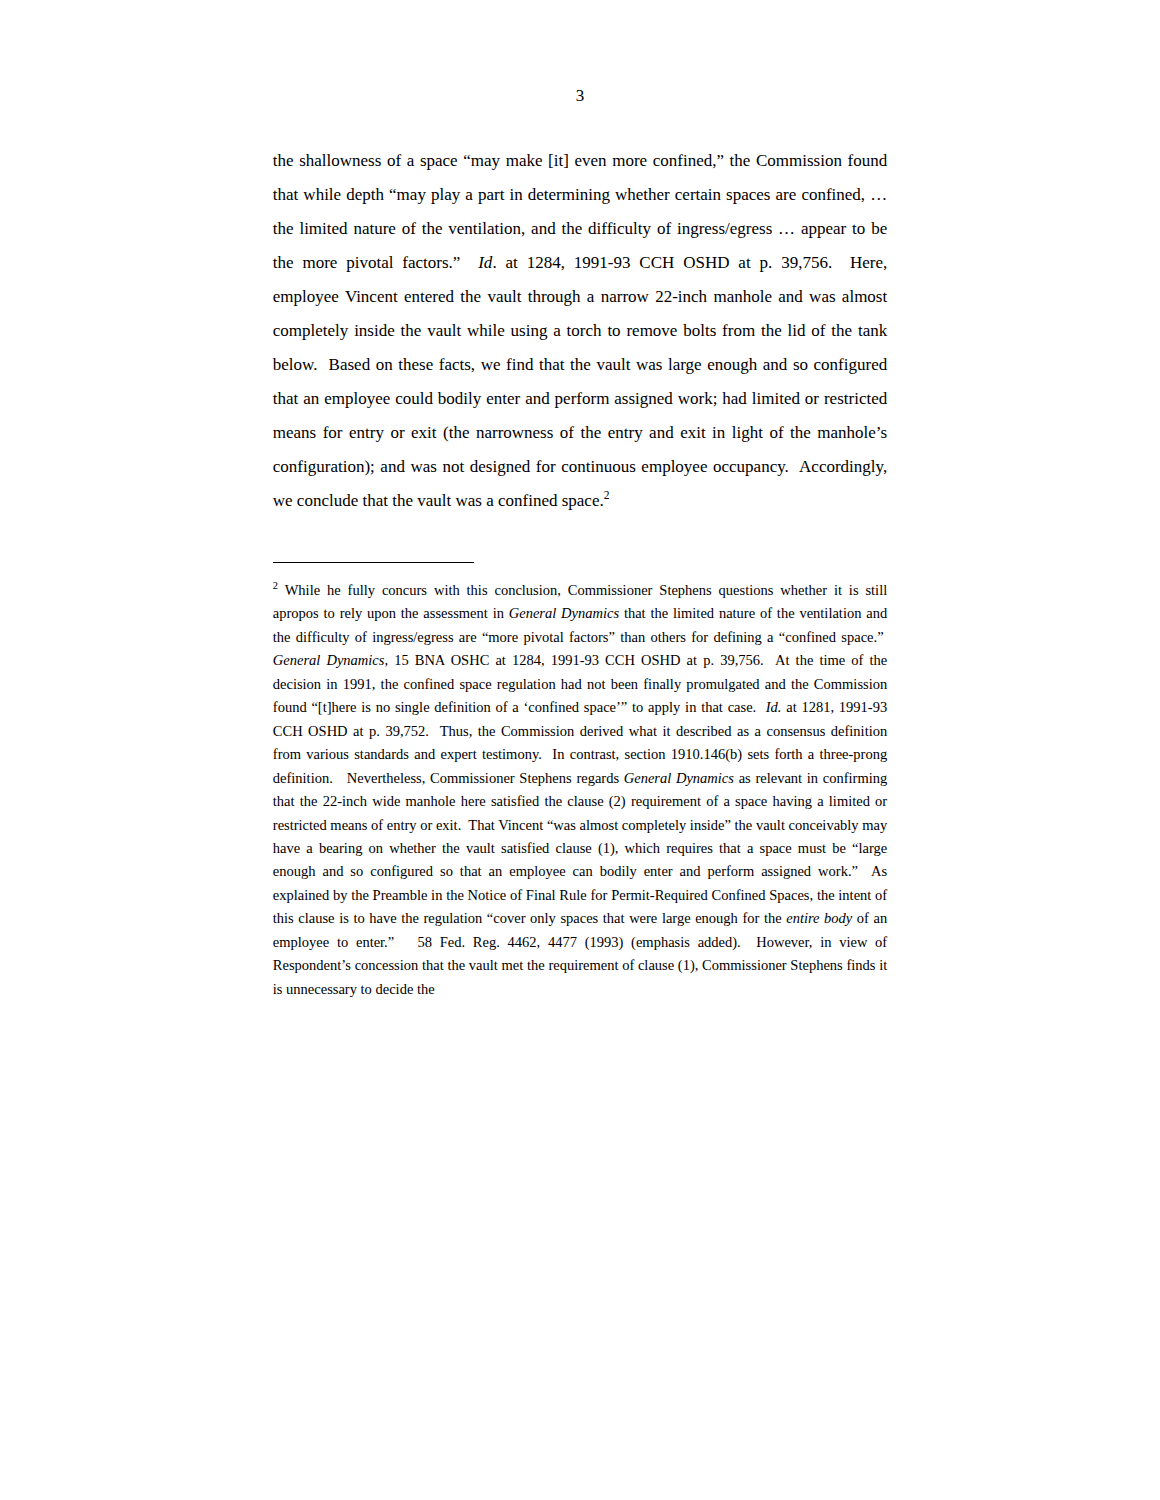3
the shallowness of a space “may make [it] even more confined,” the Commission found that while depth “may play a part in determining whether certain spaces are confined, …the limited nature of the ventilation, and the difficulty of ingress/egress … appear to be the more pivotal factors.” Id. at 1284, 1991-93 CCH OSHD at p. 39,756. Here, employee Vincent entered the vault through a narrow 22-inch manhole and was almost completely inside the vault while using a torch to remove bolts from the lid of the tank below. Based on these facts, we find that the vault was large enough and so configured that an employee could bodily enter and perform assigned work; had limited or restricted means for entry or exit (the narrowness of the entry and exit in light of the manhole’s configuration); and was not designed for continuous employee occupancy. Accordingly, we conclude that the vault was a confined space.2
2 While he fully concurs with this conclusion, Commissioner Stephens questions whether it is still apropos to rely upon the assessment in General Dynamics that the limited nature of the ventilation and the difficulty of ingress/egress are “more pivotal factors” than others for defining a “confined space.” General Dynamics, 15 BNA OSHC at 1284, 1991-93 CCH OSHD at p. 39,756. At the time of the decision in 1991, the confined space regulation had not been finally promulgated and the Commission found “[t]here is no single definition of a ‘confined space’” to apply in that case. Id. at 1281, 1991-93 CCH OSHD at p. 39,752. Thus, the Commission derived what it described as a consensus definition from various standards and expert testimony. In contrast, section 1910.146(b) sets forth a three-prong definition. Nevertheless, Commissioner Stephens regards General Dynamics as relevant in confirming that the 22-inch wide manhole here satisfied the clause (2) requirement of a space having a limited or restricted means of entry or exit. That Vincent “was almost completely inside” the vault conceivably may have a bearing on whether the vault satisfied clause (1), which requires that a space must be “large enough and so configured so that an employee can bodily enter and perform assigned work.” As explained by the Preamble in the Notice of Final Rule for Permit-Required Confined Spaces, the intent of this clause is to have the regulation “cover only spaces that were large enough for the entire body of an employee to enter.” 58 Fed. Reg. 4462, 4477 (1993) (emphasis added). However, in view of Respondent’s concession that the vault met the requirement of clause (1), Commissioner Stephens finds it is unnecessary to decide the